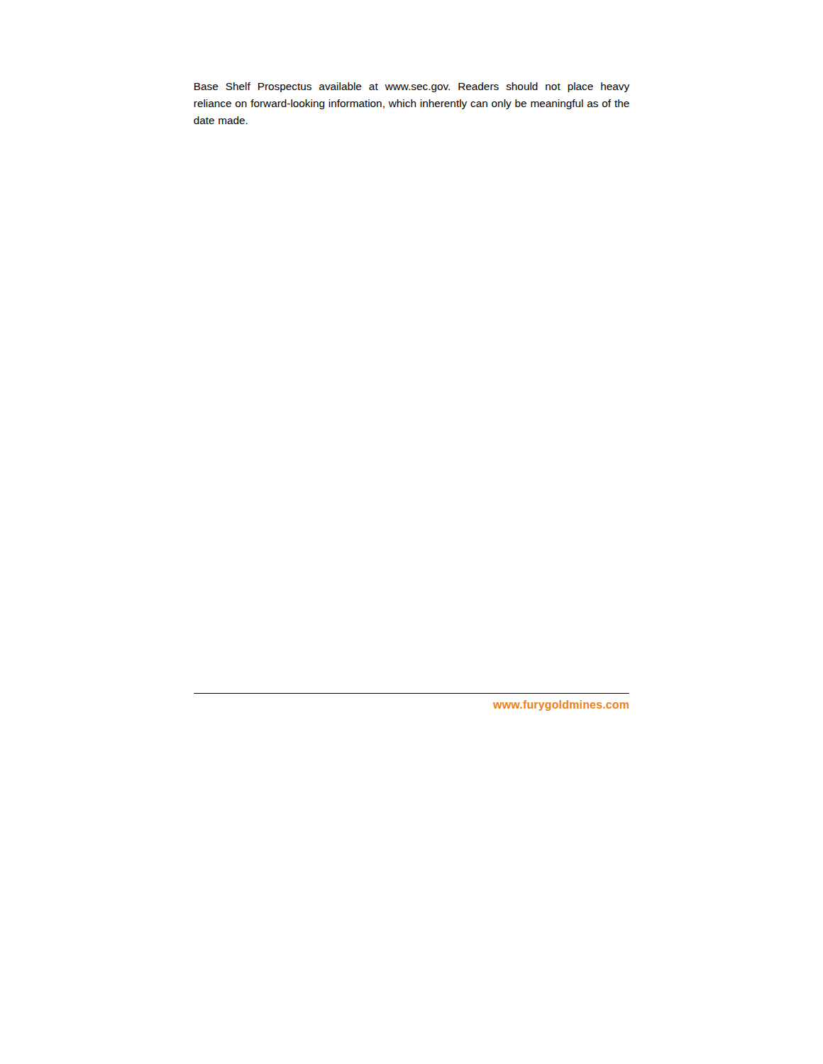Base Shelf Prospectus available at www.sec.gov. Readers should not place heavy reliance on forward-looking information, which inherently can only be meaningful as of the date made.
www.furygoldmines.com